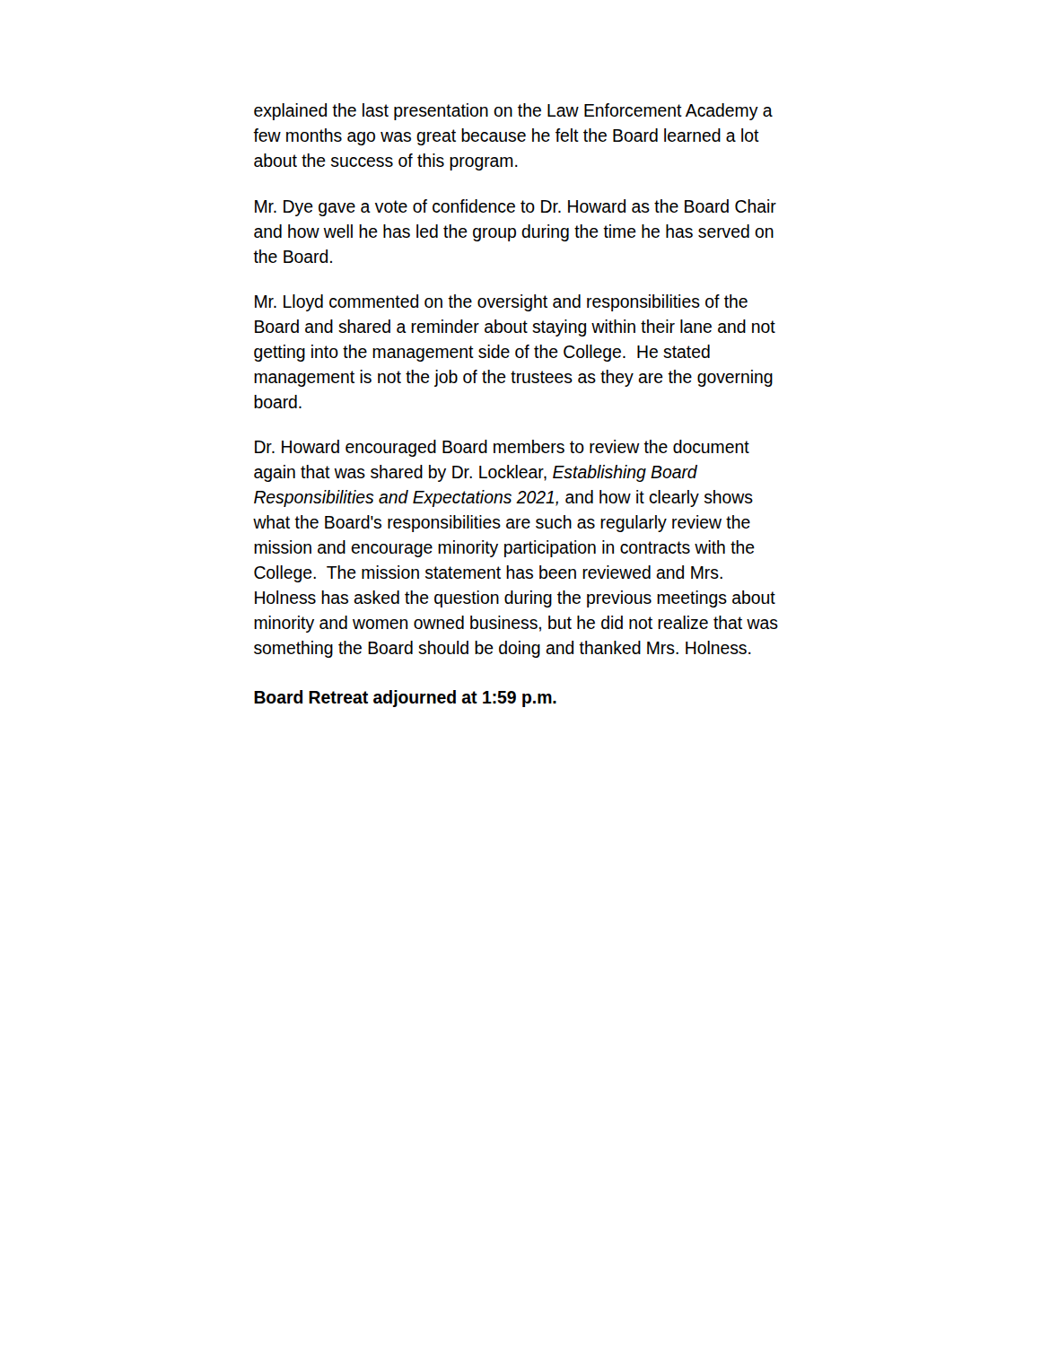explained the last presentation on the Law Enforcement Academy a few months ago was great because he felt the Board learned a lot about the success of this program.
Mr. Dye gave a vote of confidence to Dr. Howard as the Board Chair and how well he has led the group during the time he has served on the Board.
Mr. Lloyd commented on the oversight and responsibilities of the Board and shared a reminder about staying within their lane and not getting into the management side of the College. He stated management is not the job of the trustees as they are the governing board.
Dr. Howard encouraged Board members to review the document again that was shared by Dr. Locklear, Establishing Board Responsibilities and Expectations 2021, and how it clearly shows what the Board's responsibilities are such as regularly review the mission and encourage minority participation in contracts with the College. The mission statement has been reviewed and Mrs. Holness has asked the question during the previous meetings about minority and women owned business, but he did not realize that was something the Board should be doing and thanked Mrs. Holness.
Board Retreat adjourned at 1:59 p.m.